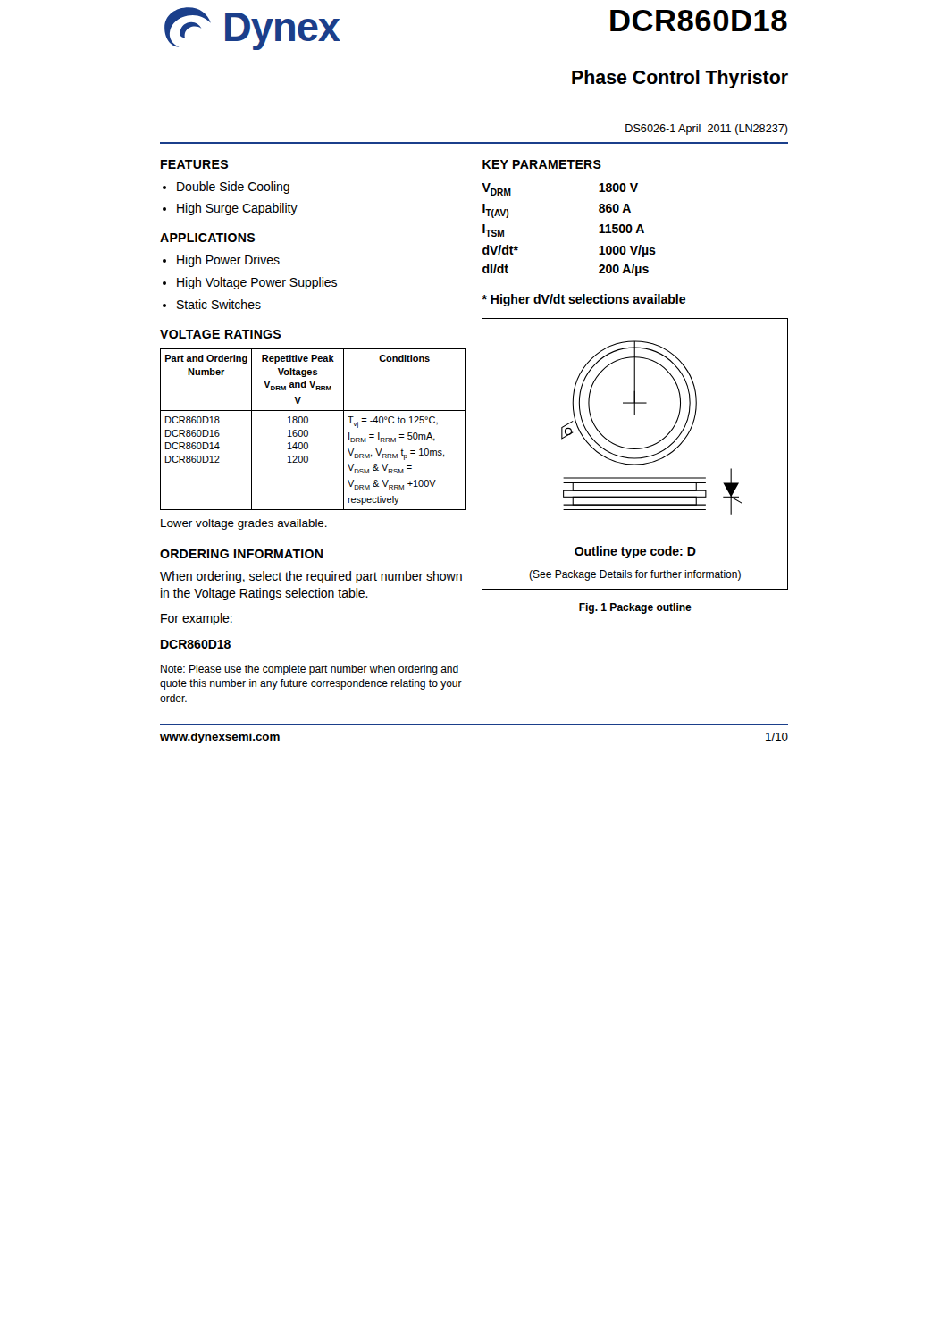Dynex
DCR860D18
Phase Control Thyristor
DS6026-1 April 2011 (LN28237)
FEATURES
Double Side Cooling
High Surge Capability
APPLICATIONS
High Power Drives
High Voltage Power Supplies
Static Switches
VOLTAGE RATINGS
| Part and Ordering Number | Repetitive Peak Voltages V DRM and V RRM V | Conditions |
| --- | --- | --- |
| DCR860D18 DCR860D16 DCR860D14 DCR860D12 | 1800 1600 1400 1200 | T vj = -40°C to 125°C, I DRM = I RRM = 50mA, V DRM , V RRM t p = 10ms, V DSM & V RSM = V DRM & V RRM +100V respectively |
Lower voltage grades available.
ORDERING INFORMATION
When ordering, select the required part number shown in the Voltage Ratings selection table.
For example:
DCR860D18
Note: Please use the complete part number when ordering and quote this number in any future correspondence relating to your order.
KEY PARAMETERS
| V DRM | 1800 V |
| I T(AV) | 860 A |
| I TSM | 11500 A |
| dV/dt* | 1000 V/µs |
| dI/dt | 200 A/µs |
* Higher dV/dt selections available
Outline type code: D
(See Package Details for further information)
Fig. 1 Package outline
www.dynexsemi.com
1/10